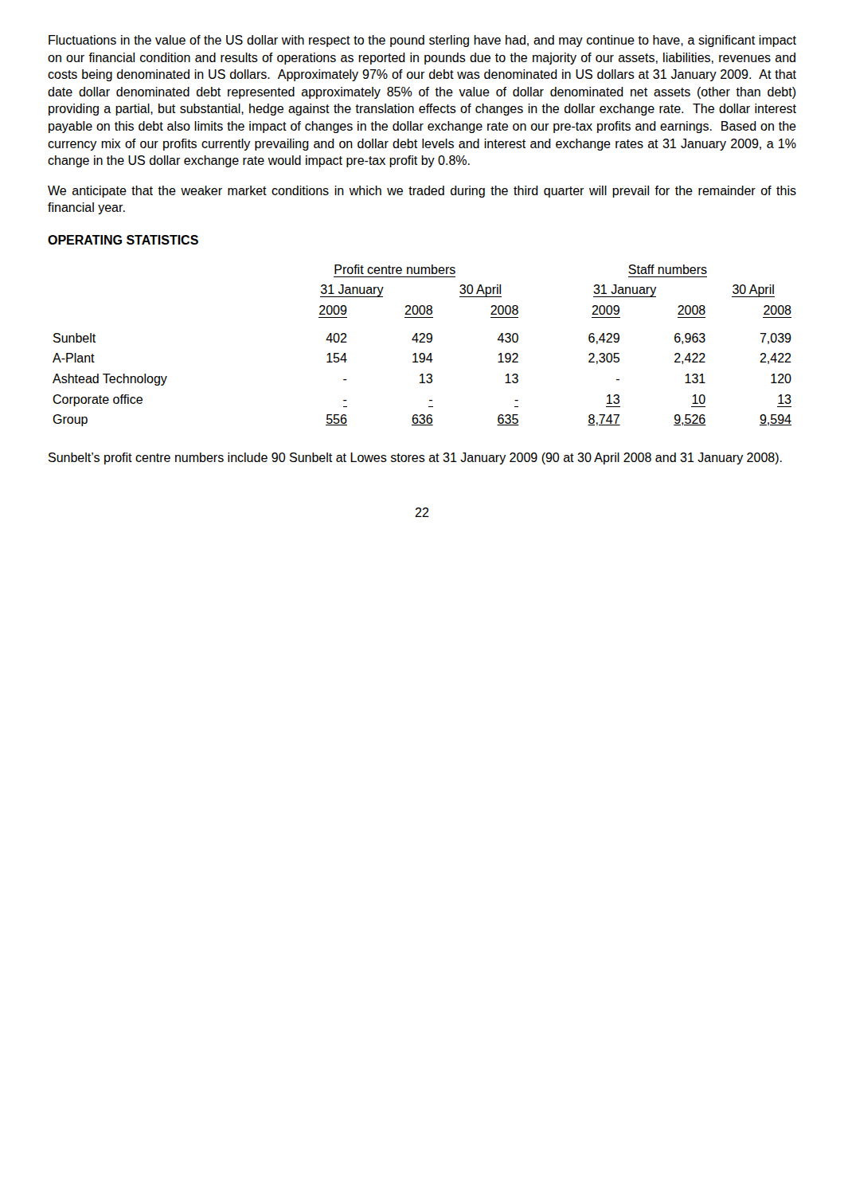Fluctuations in the value of the US dollar with respect to the pound sterling have had, and may continue to have, a significant impact on our financial condition and results of operations as reported in pounds due to the majority of our assets, liabilities, revenues and costs being denominated in US dollars. Approximately 97% of our debt was denominated in US dollars at 31 January 2009. At that date dollar denominated debt represented approximately 85% of the value of dollar denominated net assets (other than debt) providing a partial, but substantial, hedge against the translation effects of changes in the dollar exchange rate. The dollar interest payable on this debt also limits the impact of changes in the dollar exchange rate on our pre-tax profits and earnings. Based on the currency mix of our profits currently prevailing and on dollar debt levels and interest and exchange rates at 31 January 2009, a 1% change in the US dollar exchange rate would impact pre-tax profit by 0.8%.
We anticipate that the weaker market conditions in which we traded during the third quarter will prevail for the remainder of this financial year.
OPERATING STATISTICS
| | Profit centre numbers | | Staff numbers |
| | 31 January | 30 April | | 31 January | 30 April |
| | 2009 | 2008 | 2008 | | 2009 | 2008 | 2008 |
| Sunbelt | 402 | 429 | 430 | | 6,429 | 6,963 | 7,039 |
| A-Plant | 154 | 194 | 192 | | 2,305 | 2,422 | 2,422 |
| Ashtead Technology | - | 13 | 13 | | - | 131 | 120 |
| Corporate office | - | - | - | | 13 | 10 | 13 |
| Group | 556 | 636 | 635 | | 8,747 | 9,526 | 9,594 |
Sunbelt’s profit centre numbers include 90 Sunbelt at Lowes stores at 31 January 2009 (90 at 30 April 2008 and 31 January 2008).
22